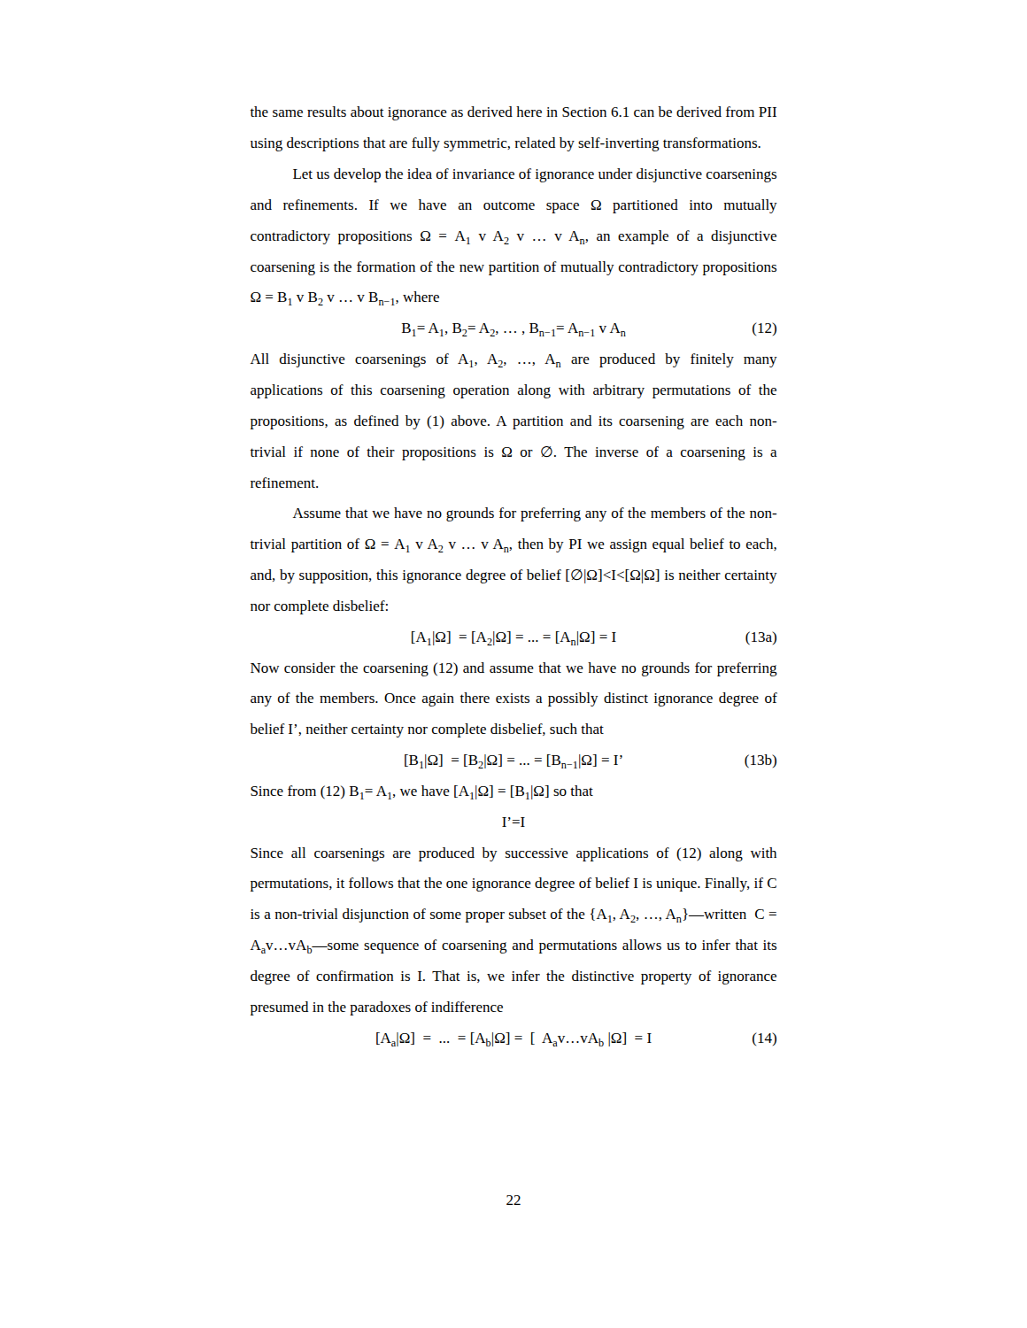the same results about ignorance as derived here in Section 6.1 can be derived from PII using descriptions that are fully symmetric, related by self-inverting transformations.
Let us develop the idea of invariance of ignorance under disjunctive coarsenings and refinements. If we have an outcome space Ω partitioned into mutually contradictory propositions Ω = A1 v A2 v … v An, an example of a disjunctive coarsening is the formation of the new partition of mutually contradictory propositions Ω = B1 v B2 v … v Bn−1, where
B1= A1, B2= A2, … , Bn−1= An−1 v An(12)
All disjunctive coarsenings of A1, A2, …, An are produced by finitely many applications of this coarsening operation along with arbitrary permutations of the propositions, as defined by (1) above. A partition and its coarsening are each non-trivial if none of their propositions is Ω or ∅. The inverse of a coarsening is a refinement.
Assume that we have no grounds for preferring any of the members of the non-trivial partition of Ω = A1 v A2 v … v An, then by PI we assign equal belief to each, and, by supposition, this ignorance degree of belief [∅|Ω]<I<[Ω|Ω] is neither certainty nor complete disbelief:
[A1|Ω] = [A2|Ω] = ... = [An|Ω] = I(13a)
Now consider the coarsening (12) and assume that we have no grounds for preferring any of the members. Once again there exists a possibly distinct ignorance degree of belief I’, neither certainty nor complete disbelief, such that
[B1|Ω] = [B2|Ω] = ... = [Bn−1|Ω] = I’(13b)
Since from (12) B1= A1, we have [A1|Ω] = [B1|Ω] so that
I’=I
Since all coarsenings are produced by successive applications of (12) along with permutations, it follows that the one ignorance degree of belief I is unique. Finally, if C is a non-trivial disjunction of some proper subset of the {A1, A2, …, An}—written C = Aav…vAb—some sequence of coarsening and permutations allows us to infer that its degree of confirmation is I. That is, we infer the distinctive property of ignorance presumed in the paradoxes of indifference
[Aa|Ω] = ... = [Ab|Ω] = [ Aav…vAb |Ω] = I(14)
22